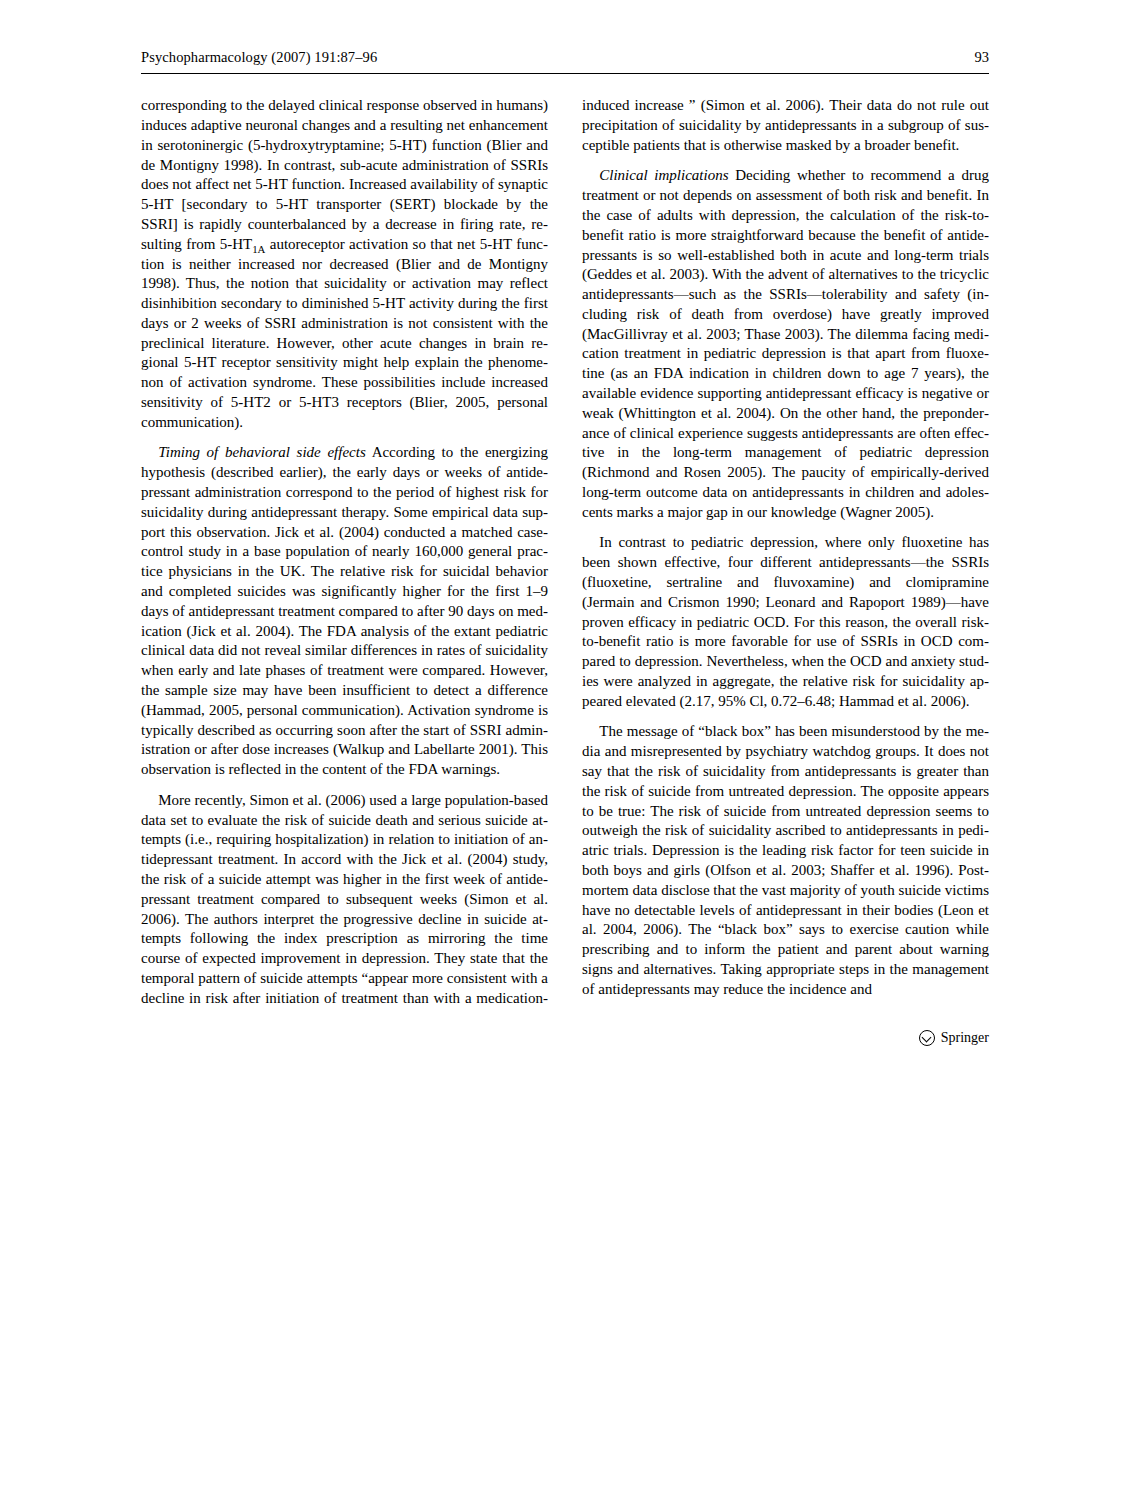Psychopharmacology (2007) 191:87–96 93
corresponding to the delayed clinical response observed in humans) induces adaptive neuronal changes and a resulting net enhancement in serotoninergic (5-hydroxytryptamine; 5-HT) function (Blier and de Montigny 1998). In contrast, sub-acute administration of SSRIs does not affect net 5-HT function. Increased availability of synaptic 5-HT [secondary to 5-HT transporter (SERT) blockade by the SSRI] is rapidly counterbalanced by a decrease in firing rate, resulting from 5-HT1A autoreceptor activation so that net 5-HT function is neither increased nor decreased (Blier and de Montigny 1998). Thus, the notion that suicidality or activation may reflect disinhibition secondary to diminished 5-HT activity during the first days or 2 weeks of SSRI administration is not consistent with the preclinical literature. However, other acute changes in brain regional 5-HT receptor sensitivity might help explain the phenomenon of activation syndrome. These possibilities include increased sensitivity of 5-HT2 or 5-HT3 receptors (Blier, 2005, personal communication).
Timing of behavioral side effects According to the energizing hypothesis (described earlier), the early days or weeks of antidepressant administration correspond to the period of highest risk for suicidality during antidepressant therapy. Some empirical data support this observation. Jick et al. (2004) conducted a matched case-control study in a base population of nearly 160,000 general practice physicians in the UK. The relative risk for suicidal behavior and completed suicides was significantly higher for the first 1–9 days of antidepressant treatment compared to after 90 days on medication (Jick et al. 2004). The FDA analysis of the extant pediatric clinical data did not reveal similar differences in rates of suicidality when early and late phases of treatment were compared. However, the sample size may have been insufficient to detect a difference (Hammad, 2005, personal communication). Activation syndrome is typically described as occurring soon after the start of SSRI administration or after dose increases (Walkup and Labellarte 2001). This observation is reflected in the content of the FDA warnings.
More recently, Simon et al. (2006) used a large population-based data set to evaluate the risk of suicide death and serious suicide attempts (i.e., requiring hospitalization) in relation to initiation of antidepressant treatment. In accord with the Jick et al. (2004) study, the risk of a suicide attempt was higher in the first week of antidepressant treatment compared to subsequent weeks (Simon et al. 2006). The authors interpret the progressive decline in suicide attempts following the index prescription as mirroring the time course of expected improvement in depression. They state that the temporal pattern of suicide attempts “appear more consistent with a decline in risk after initiation of treatment than with a medication-induced increase ” (Simon et al. 2006). Their data do not rule out precipitation of suicidality by antidepressants in a subgroup of susceptible patients that is otherwise masked by a broader benefit.
Clinical implications Deciding whether to recommend a drug treatment or not depends on assessment of both risk and benefit. In the case of adults with depression, the calculation of the risk-to-benefit ratio is more straightforward because the benefit of antidepressants is so well-established both in acute and long-term trials (Geddes et al. 2003). With the advent of alternatives to the tricyclic antidepressants—such as the SSRIs—tolerability and safety (including risk of death from overdose) have greatly improved (MacGillivray et al. 2003; Thase 2003). The dilemma facing medication treatment in pediatric depression is that apart from fluoxetine (as an FDA indication in children down to age 7 years), the available evidence supporting antidepressant efficacy is negative or weak (Whittington et al. 2004). On the other hand, the preponderance of clinical experience suggests antidepressants are often effective in the long-term management of pediatric depression (Richmond and Rosen 2005). The paucity of empirically-derived long-term outcome data on antidepressants in children and adolescents marks a major gap in our knowledge (Wagner 2005).
In contrast to pediatric depression, where only fluoxetine has been shown effective, four different antidepressants—the SSRIs (fluoxetine, sertraline and fluvoxamine) and clomipramine (Jermain and Crismon 1990; Leonard and Rapoport 1989)—have proven efficacy in pediatric OCD. For this reason, the overall risk-to-benefit ratio is more favorable for use of SSRIs in OCD compared to depression. Nevertheless, when the OCD and anxiety studies were analyzed in aggregate, the relative risk for suicidality appeared elevated (2.17, 95% Cl, 0.72–6.48; Hammad et al. 2006).
The message of “black box” has been misunderstood by the media and misrepresented by psychiatry watchdog groups. It does not say that the risk of suicidality from antidepressants is greater than the risk of suicide from untreated depression. The opposite appears to be true: The risk of suicide from untreated depression seems to outweigh the risk of suicidality ascribed to antidepressants in pediatric trials. Depression is the leading risk factor for teen suicide in both boys and girls (Olfson et al. 2003; Shaffer et al. 1996). Post-mortem data disclose that the vast majority of youth suicide victims have no detectable levels of antidepressant in their bodies (Leon et al. 2004, 2006). The “black box” says to exercise caution while prescribing and to inform the patient and parent about warning signs and alternatives. Taking appropriate steps in the management of antidepressants may reduce the incidence and
Springer